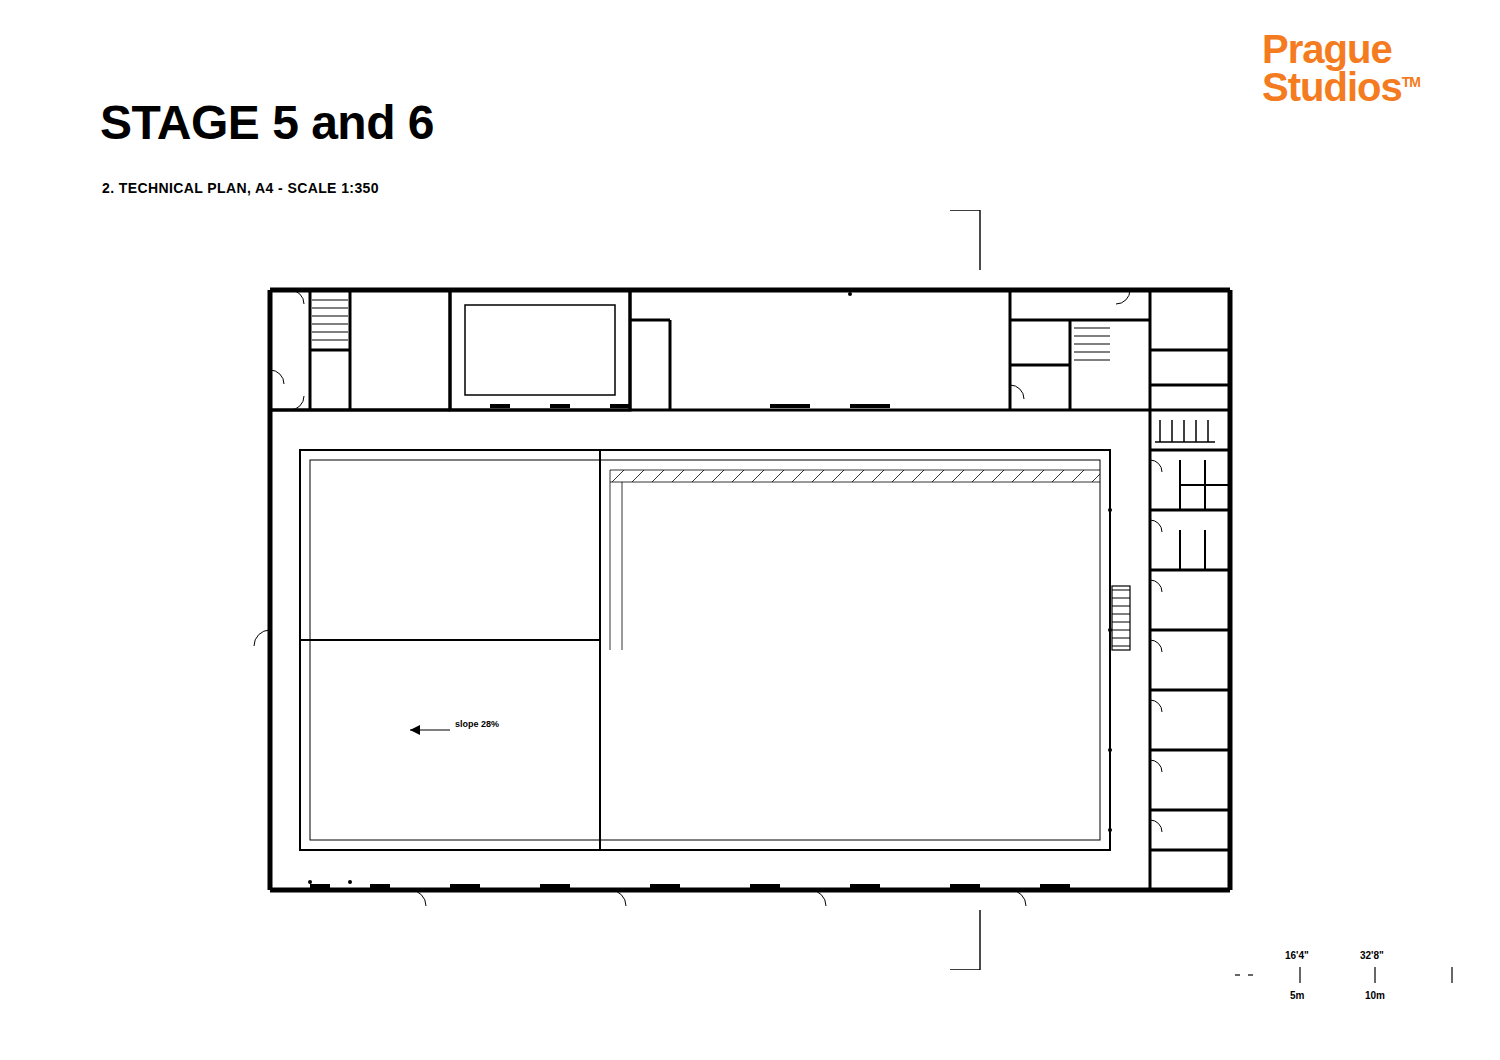Prague
StudiosTM
STAGE 5 and 6
2. TECHNICAL PLAN, A4 - SCALE 1:350
slope 28%
16'4" 32'8" 5m 10m